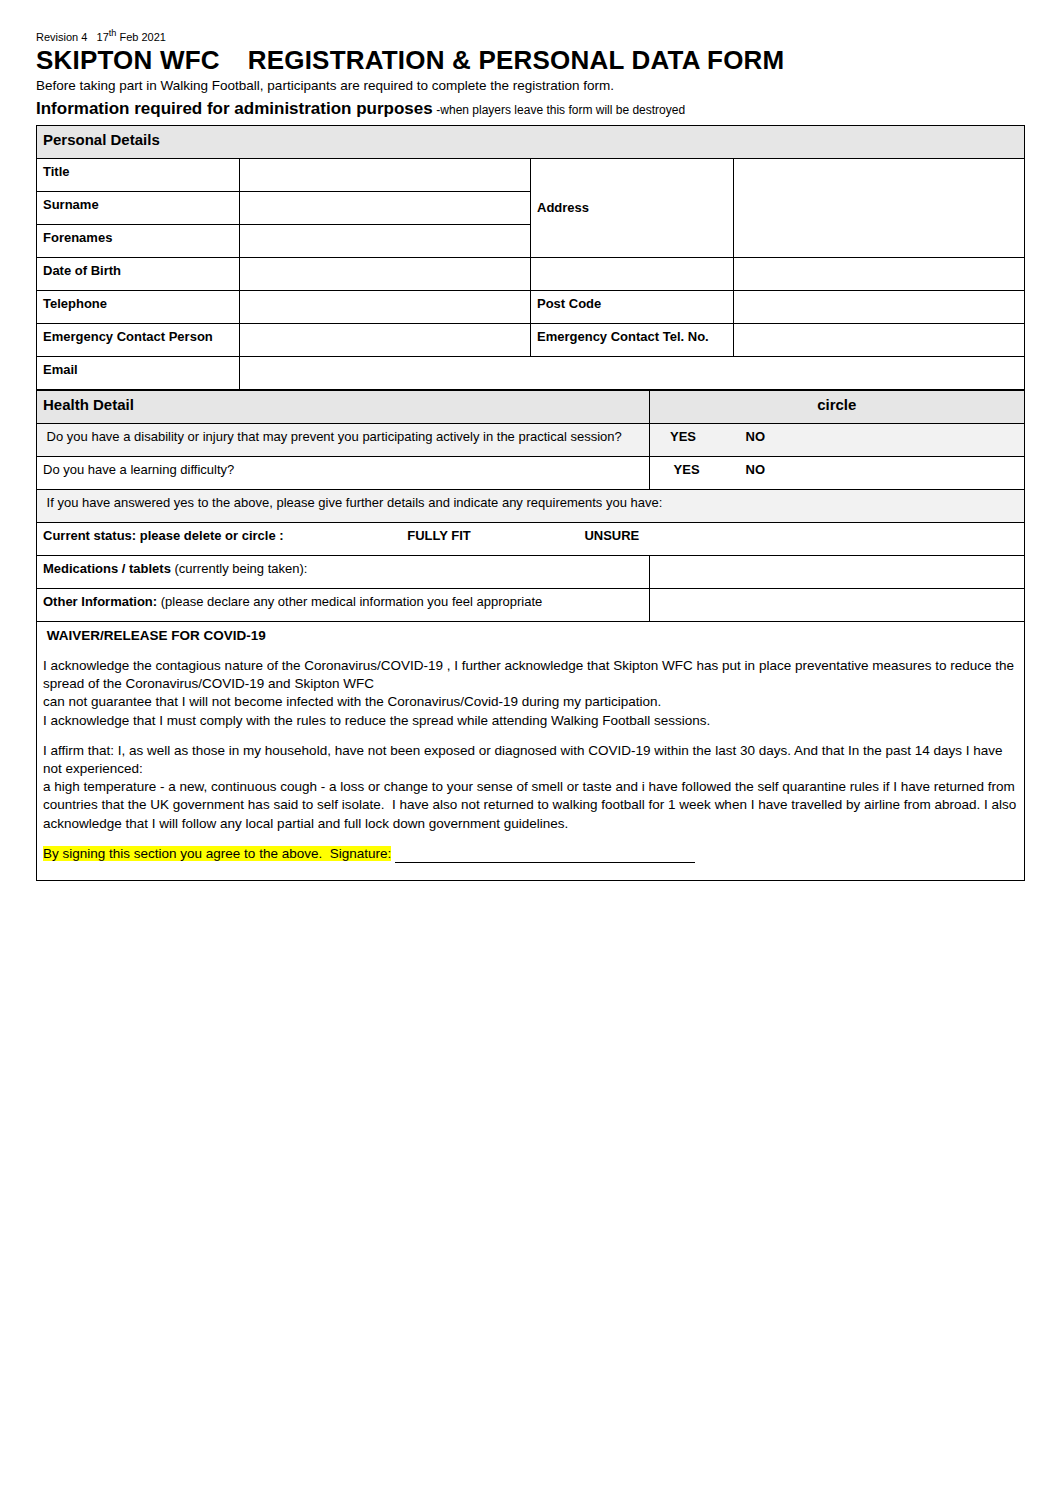Revision 4 17th Feb 2021
SKIPTON WFC REGISTRATION & PERSONAL DATA FORM
Before taking part in Walking Football, participants are required to complete the registration form.
Information required for administration purposes -when players leave this form will be destroyed
| Personal Details |
| Title | | Address | |
| Surname | |
| Forenames | |
| Date of Birth | | | |
| Telephone | | Post Code | |
| Emergency Contact Person | | Emergency Contact Tel. No. | |
| Email | |
| Health Detail | circle |
| Do you have a disability or injury that may prevent you participating actively in the practical session? | YES NO |
| Do you have a learning difficulty? | YES NO |
| If you have answered yes to the above, please give further details and indicate any requirements you have: |
| Current status: please delete or circle : FULLY FIT UNSURE |
| Medications / tablets (currently being taken): | |
| Other Information: (please declare any other medical information you feel appropriate | |
| WAIVER/RELEASE FOR COVID-19 I acknowledge the contagious nature of the Coronavirus/COVID-19 , I further acknowledge that Skipton WFC has put in place preventative measures to reduce the spread of the Coronavirus/COVID-19 and Skipton WFC can not guarantee that I will not become infected with the Coronavirus/Covid-19 during my participation. I acknowledge that I must comply with the rules to reduce the spread while attending Walking Football sessions. I affirm that: I, as well as those in my household, have not been exposed or diagnosed with COVID-19 within the last 30 days. And that In the past 14 days I have not experienced: a high temperature - a new, continuous cough - a loss or change to your sense of smell or taste and i have followed the self quarantine rules if I have returned from countries that the UK government has said to self isolate. I have also not returned to walking football for 1 week when I have travelled by airline from abroad. I also acknowledge that I will follow any local partial and full lock down government guidelines. By signing this section you agree to the above. Signature: |